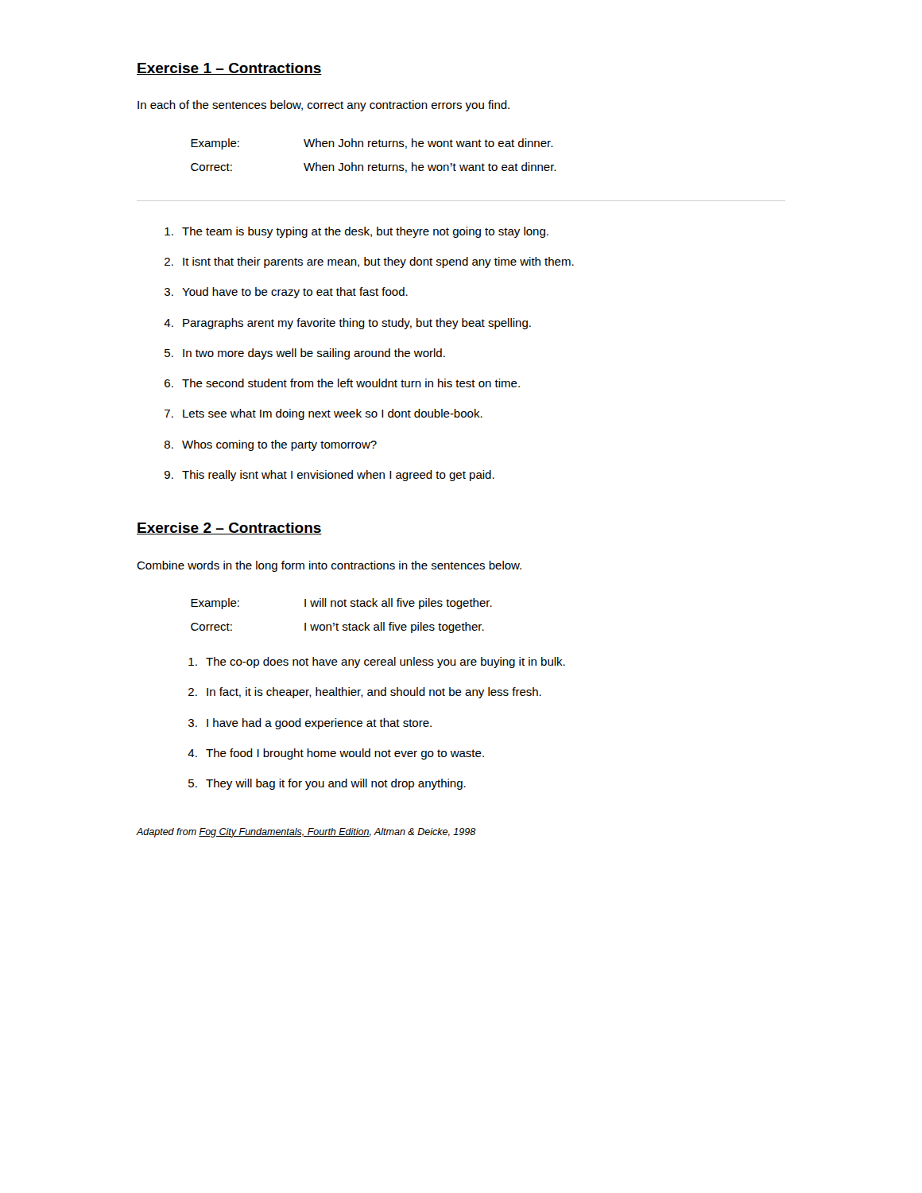Exercise 1 – Contractions
In each of the sentences below, correct any contraction errors you find.
| Example: | When John returns, he wont want to eat dinner. |
| Correct: | When John returns, he won ’ t want to eat dinner. |
The team is busy typing at the desk, but theyre not going to stay long.
It isnt that their parents are mean, but they dont spend any time with them.
Youd have to be crazy to eat that fast food.
Paragraphs arent my favorite thing to study, but they beat spelling.
In two more days well be sailing around the world.
The second student from the left wouldnt turn in his test on time.
Lets see what Im doing next week so I dont double-book.
Whos coming to the party tomorrow?
This really isnt what I envisioned when I agreed to get paid.
Exercise 2 – Contractions
Combine words in the long form into contractions in the sentences below.
| Example: | I will not stack all five piles together. |
| Correct: | I won ’ t stack all five piles together. |
The co-op does not have any cereal unless you are buying it in bulk.
In fact, it is cheaper, healthier, and should not be any less fresh.
I have had a good experience at that store.
The food I brought home would not ever go to waste.
They will bag it for you and will not drop anything.
Adapted from Fog City Fundamentals, Fourth Edition, Altman & Deicke, 1998